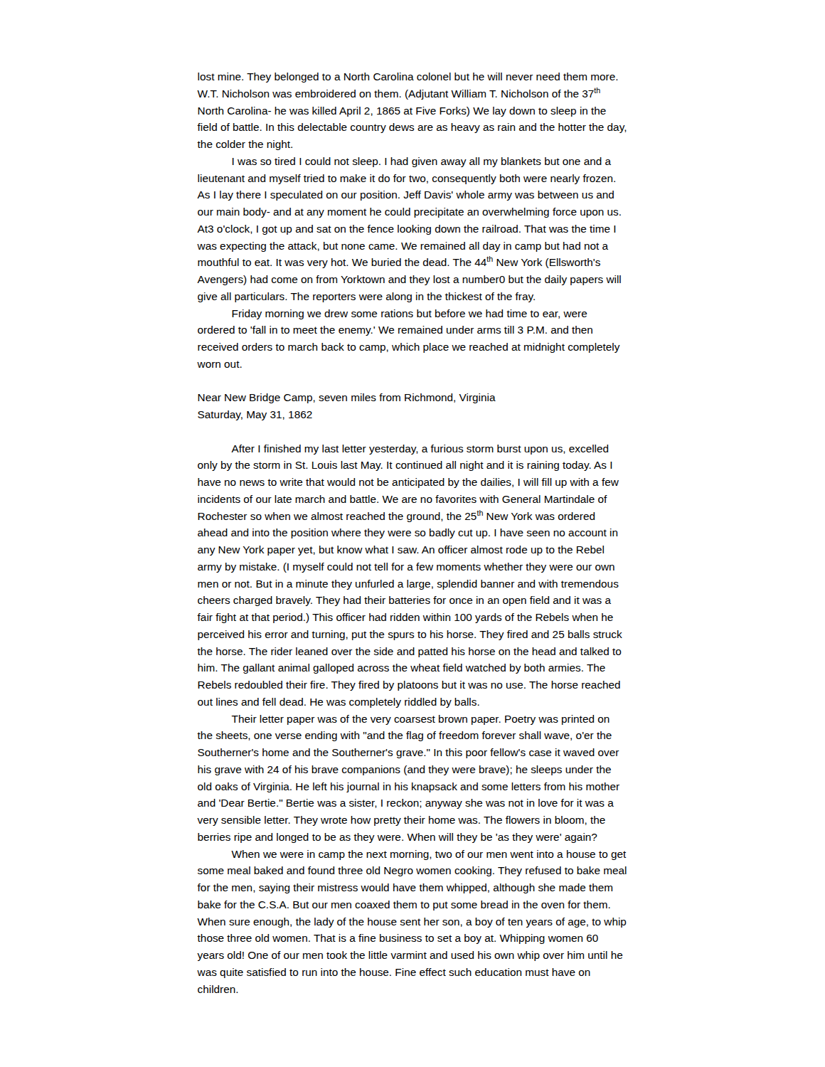lost mine. They belonged to a North Carolina colonel but he will never need them more. W.T. Nicholson was embroidered on them. (Adjutant William T. Nicholson of the 37th North Carolina- he was killed April 2, 1865 at Five Forks) We lay down to sleep in the field of battle. In this delectable country dews are as heavy as rain and the hotter the day, the colder the night.
I was so tired I could not sleep. I had given away all my blankets but one and a lieutenant and myself tried to make it do for two, consequently both were nearly frozen. As I lay there I speculated on our position. Jeff Davis' whole army was between us and our main body- and at any moment he could precipitate an overwhelming force upon us. At3 o'clock, I got up and sat on the fence looking down the railroad. That was the time I was expecting the attack, but none came. We remained all day in camp but had not a mouthful to eat. It was very hot. We buried the dead. The 44th New York (Ellsworth's Avengers) had come on from Yorktown and they lost a number0 but the daily papers will give all particulars. The reporters were along in the thickest of the fray.
Friday morning we drew some rations but before we had time to ear, were ordered to 'fall in to meet the enemy.' We remained under arms till 3 P.M. and then received orders to march back to camp, which place we reached at midnight completely worn out.
Near New Bridge Camp, seven miles from Richmond, Virginia
Saturday, May 31, 1862
After I finished my last letter yesterday, a furious storm burst upon us, excelled only by the storm in St. Louis last May. It continued all night and it is raining today. As I have no news to write that would not be anticipated by the dailies, I will fill up with a few incidents of our late march and battle. We are no favorites with General Martindale of Rochester so when we almost reached the ground, the 25th New York was ordered ahead and into the position where they were so badly cut up. I have seen no account in any New York paper yet, but know what I saw. An officer almost rode up to the Rebel army by mistake. (I myself could not tell for a few moments whether they were our own men or not. But in a minute they unfurled a large, splendid banner and with tremendous cheers charged bravely. They had their batteries for once in an open field and it was a fair fight at that period.) This officer had ridden within 100 yards of the Rebels when he perceived his error and turning, put the spurs to his horse. They fired and 25 balls struck the horse. The rider leaned over the side and patted his horse on the head and talked to him. The gallant animal galloped across the wheat field watched by both armies. The Rebels redoubled their fire. They fired by platoons but it was no use. The horse reached out lines and fell dead. He was completely riddled by balls.
Their letter paper was of the very coarsest brown paper. Poetry was printed on the sheets, one verse ending with "and the flag of freedom forever shall wave, o'er the Southerner's home and the Southerner's grave." In this poor fellow's case it waved over his grave with 24 of his brave companions (and they were brave); he sleeps under the old oaks of Virginia. He left his journal in his knapsack and some letters from his mother and 'Dear Bertie." Bertie was a sister, I reckon; anyway she was not in love for it was a very sensible letter. They wrote how pretty their home was. The flowers in bloom, the berries ripe and longed to be as they were. When will they be 'as they were' again?
When we were in camp the next morning, two of our men went into a house to get some meal baked and found three old Negro women cooking. They refused to bake meal for the men, saying their mistress would have them whipped, although she made them bake for the C.S.A. But our men coaxed them to put some bread in the oven for them. When sure enough, the lady of the house sent her son, a boy of ten years of age, to whip those three old women. That is a fine business to set a boy at. Whipping women 60 years old! One of our men took the little varmint and used his own whip over him until he was quite satisfied to run into the house. Fine effect such education must have on children.